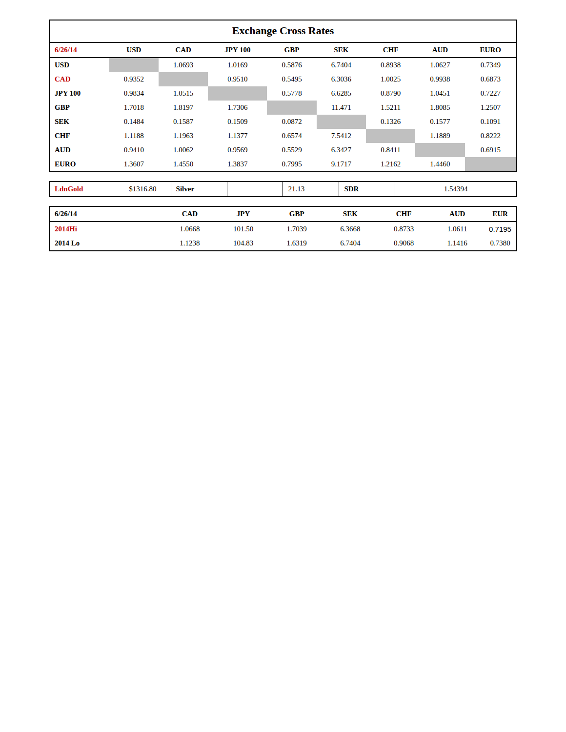Exchange Cross Rates
| 6/26/14 | USD | CAD | JPY 100 | GBP | SEK | CHF | AUD | EURO |
| --- | --- | --- | --- | --- | --- | --- | --- | --- |
| USD | | 1.0693 | 1.0169 | 0.5876 | 6.7404 | 0.8938 | 1.0627 | 0.7349 |
| CAD | 0.9352 | | 0.9510 | 0.5495 | 6.3036 | 1.0025 | 0.9938 | 0.6873 |
| JPY 100 | 0.9834 | 1.0515 | | 0.5778 | 6.6285 | 0.8790 | 1.0451 | 0.7227 |
| GBP | 1.7018 | 1.8197 | 1.7306 | | 11.471 | 1.5211 | 1.8085 | 1.2507 |
| SEK | 0.1484 | 0.1587 | 0.1509 | 0.0872 | | 0.1326 | 0.1577 | 0.1091 |
| CHF | 1.1188 | 1.1963 | 1.1377 | 0.6574 | 7.5412 | | 1.1889 | 0.8222 |
| AUD | 0.9410 | 1.0062 | 0.9569 | 0.5529 | 6.3427 | 0.8411 | | 0.6915 |
| EURO | 1.3607 | 1.4550 | 1.3837 | 0.7995 | 9.1717 | 1.2162 | 1.4460 | |
| LdnGold | $1316.80 | Silver | | 21.13 | SDR | 1.54394 |
| 6/26/14 | | CAD | JPY | GBP | SEK | CHF | AUD | EUR |
| --- | --- | --- | --- | --- | --- | --- | --- | --- |
| 2014Hi | | 1.0668 | 101.50 | 1.7039 | 6.3668 | 0.8733 | 1.0611 | 0.7195 |
| 2014 Lo | | 1.1238 | 104.83 | 1.6319 | 6.7404 | 0.9068 | 1.1416 | 0.7380 |